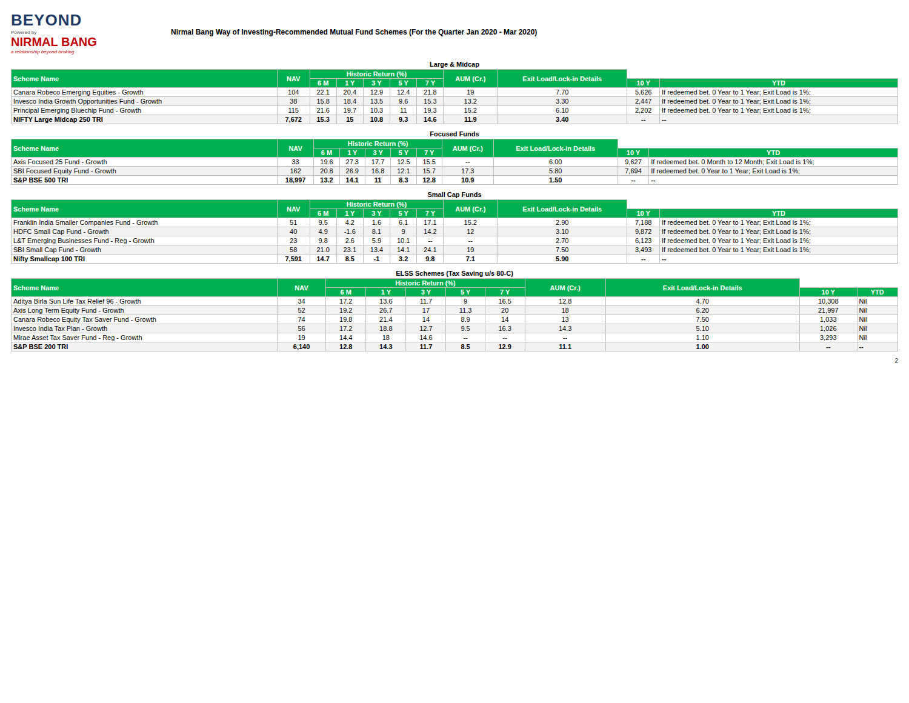BEYOND
Powered by
NIRMAL BANG
a relationship beyond broking
Nirmal Bang Way of Investing-Recommended Mutual Fund Schemes (For the Quarter Jan 2020 - Mar 2020)
Large & Midcap
| Scheme Name | NAV | Historic Return (%) | AUM (Cr.) | Exit Load/Lock-in Details |
| --- | --- | --- | --- | --- |
| 6 M | 1 Y | 3 Y | 5 Y | 7 Y | 10 Y | YTD |
| Canara Robeco Emerging Equities - Growth | 104 | 22.1 | 20.4 | 12.9 | 12.4 | 21.8 | 19 | 7.70 | 5,626 | If redeemed bet. 0 Year to 1 Year; Exit Load is 1%; |
| Invesco India Growth Opportunities Fund - Growth | 38 | 15.8 | 18.4 | 13.5 | 9.6 | 15.3 | 13.2 | 3.30 | 2,447 | If redeemed bet. 0 Year to 1 Year; Exit Load is 1%; |
| Principal Emerging Bluechip Fund - Growth | 115 | 21.6 | 19.7 | 10.3 | 11 | 19.3 | 15.2 | 6.10 | 2,202 | If redeemed bet. 0 Year to 1 Year; Exit Load is 1%; |
| NIFTY Large Midcap 250 TRI | 7,672 | 15.3 | 15 | 10.8 | 9.3 | 14.6 | 11.9 | 3.40 | -- | -- |
Focused Funds
| Scheme Name | NAV | Historic Return (%) | AUM (Cr.) | Exit Load/Lock-in Details |
| --- | --- | --- | --- | --- |
| 6 M | 1 Y | 3 Y | 5 Y | 7 Y | 10 Y | YTD |
| Axis Focused 25 Fund - Growth | 33 | 19.6 | 27.3 | 17.7 | 12.5 | 15.5 | -- | 6.00 | 9,627 | If redeemed bet. 0 Month to 12 Month; Exit Load is 1%; |
| SBI Focused Equity Fund - Growth | 162 | 20.8 | 26.9 | 16.8 | 12.1 | 15.7 | 17.3 | 5.80 | 7,694 | If redeemed bet. 0 Year to 1 Year; Exit Load is 1%; |
| S&P BSE 500 TRI | 18,997 | 13.2 | 14.1 | 11 | 8.3 | 12.8 | 10.9 | 1.50 | -- | -- |
Small Cap Funds
| Scheme Name | NAV | Historic Return (%) | AUM (Cr.) | Exit Load/Lock-in Details |
| --- | --- | --- | --- | --- |
| 6 M | 1 Y | 3 Y | 5 Y | 7 Y | 10 Y | YTD |
| Franklin India Smaller Companies Fund - Growth | 51 | 9.5 | 4.2 | 1.6 | 6.1 | 17.1 | 15.2 | 2.90 | 7,188 | If redeemed bet. 0 Year to 1 Year; Exit Load is 1%; |
| HDFC Small Cap Fund - Growth | 40 | 4.9 | -1.6 | 8.1 | 9 | 14.2 | 12 | 3.10 | 9,872 | If redeemed bet. 0 Year to 1 Year; Exit Load is 1%; |
| L&T Emerging Businesses Fund - Reg - Growth | 23 | 9.8 | 2.6 | 5.9 | 10.1 | -- | -- | 2.70 | 6,123 | If redeemed bet. 0 Year to 1 Year; Exit Load is 1%; |
| SBI Small Cap Fund - Growth | 58 | 21.0 | 23.1 | 13.4 | 14.1 | 24.1 | 19 | 7.50 | 3,493 | If redeemed bet. 0 Year to 1 Year; Exit Load is 1%; |
| Nifty Smallcap 100 TRI | 7,591 | 14.7 | 8.5 | -1 | 3.2 | 9.8 | 7.1 | 5.90 | -- | -- |
ELSS Schemes (Tax Saving u/s 80-C)
| Scheme Name | NAV | Historic Return (%) | AUM (Cr.) | Exit Load/Lock-in Details |
| --- | --- | --- | --- | --- |
| 6 M | 1 Y | 3 Y | 5 Y | 7 Y | 10 Y | YTD |
| Aditya Birla Sun Life Tax Relief 96 - Growth | 34 | 17.2 | 13.6 | 11.7 | 9 | 16.5 | 12.8 | 4.70 | 10,308 | Nil |
| Axis Long Term Equity Fund - Growth | 52 | 19.2 | 26.7 | 17 | 11.3 | 20 | 18 | 6.20 | 21,997 | Nil |
| Canara Robeco Equity Tax Saver Fund - Growth | 74 | 19.8 | 21.4 | 14 | 8.9 | 14 | 13 | 7.50 | 1,033 | Nil |
| Invesco India Tax Plan - Growth | 56 | 17.2 | 18.8 | 12.7 | 9.5 | 16.3 | 14.3 | 5.10 | 1,026 | Nil |
| Mirae Asset Tax Saver Fund - Reg - Growth | 19 | 14.4 | 18 | 14.6 | -- | -- | -- | 1.10 | 3,293 | Nil |
| S&P BSE 200 TRI | 6,140 | 12.8 | 14.3 | 11.7 | 8.5 | 12.9 | 11.1 | 1.00 | -- | -- |
2